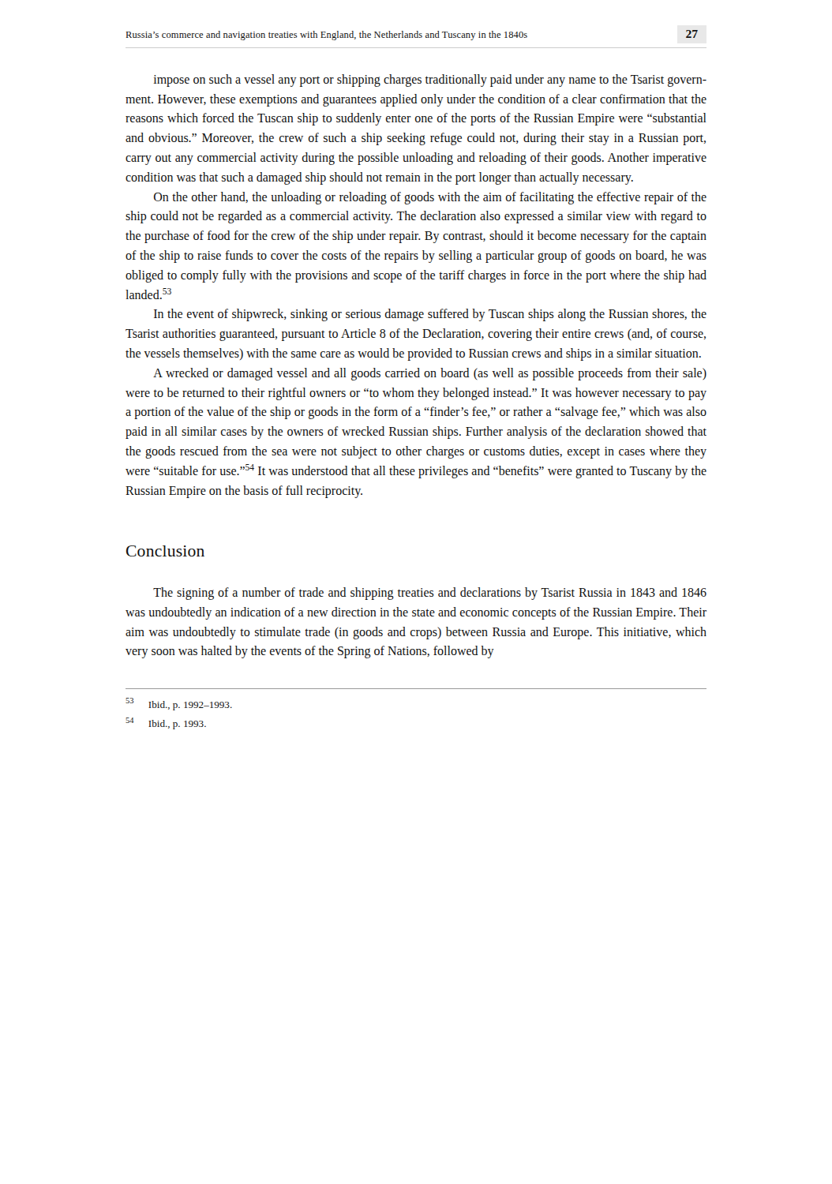Russia’s commerce and navigation treaties with England, the Netherlands and Tuscany in the 1840s 27
impose on such a vessel any port or shipping charges traditionally paid under any name to the Tsarist government. However, these exemptions and guarantees applied only under the condition of a clear confirmation that the reasons which forced the Tuscan ship to suddenly enter one of the ports of the Russian Empire were “substantial and obvious.” Moreover, the crew of such a ship seeking refuge could not, during their stay in a Russian port, carry out any commercial activity during the possible unloading and reloading of their goods. Another imperative condition was that such a damaged ship should not remain in the port longer than actually necessary.
On the other hand, the unloading or reloading of goods with the aim of facilitating the effective repair of the ship could not be regarded as a commercial activity. The declaration also expressed a similar view with regard to the purchase of food for the crew of the ship under repair. By contrast, should it become necessary for the captain of the ship to raise funds to cover the costs of the repairs by selling a particular group of goods on board, he was obliged to comply fully with the provisions and scope of the tariff charges in force in the port where the ship had landed.53
In the event of shipwreck, sinking or serious damage suffered by Tuscan ships along the Russian shores, the Tsarist authorities guaranteed, pursuant to Article 8 of the Declaration, covering their entire crews (and, of course, the vessels themselves) with the same care as would be provided to Russian crews and ships in a similar situation.
A wrecked or damaged vessel and all goods carried on board (as well as possible proceeds from their sale) were to be returned to their rightful owners or “to whom they belonged instead.” It was however necessary to pay a portion of the value of the ship or goods in the form of a “finder’s fee,” or rather a “salvage fee,” which was also paid in all similar cases by the owners of wrecked Russian ships. Further analysis of the declaration showed that the goods rescued from the sea were not subject to other charges or customs duties, except in cases where they were “suitable for use.”54 It was understood that all these privileges and “benefits” were granted to Tuscany by the Russian Empire on the basis of full reciprocity.
Conclusion
The signing of a number of trade and shipping treaties and declarations by Tsarist Russia in 1843 and 1846 was undoubtedly an indication of a new direction in the state and economic concepts of the Russian Empire. Their aim was undoubtedly to stimulate trade (in goods and crops) between Russia and Europe. This initiative, which very soon was halted by the events of the Spring of Nations, followed by
53 Ibid., p. 1992–1993.
54 Ibid., p. 1993.